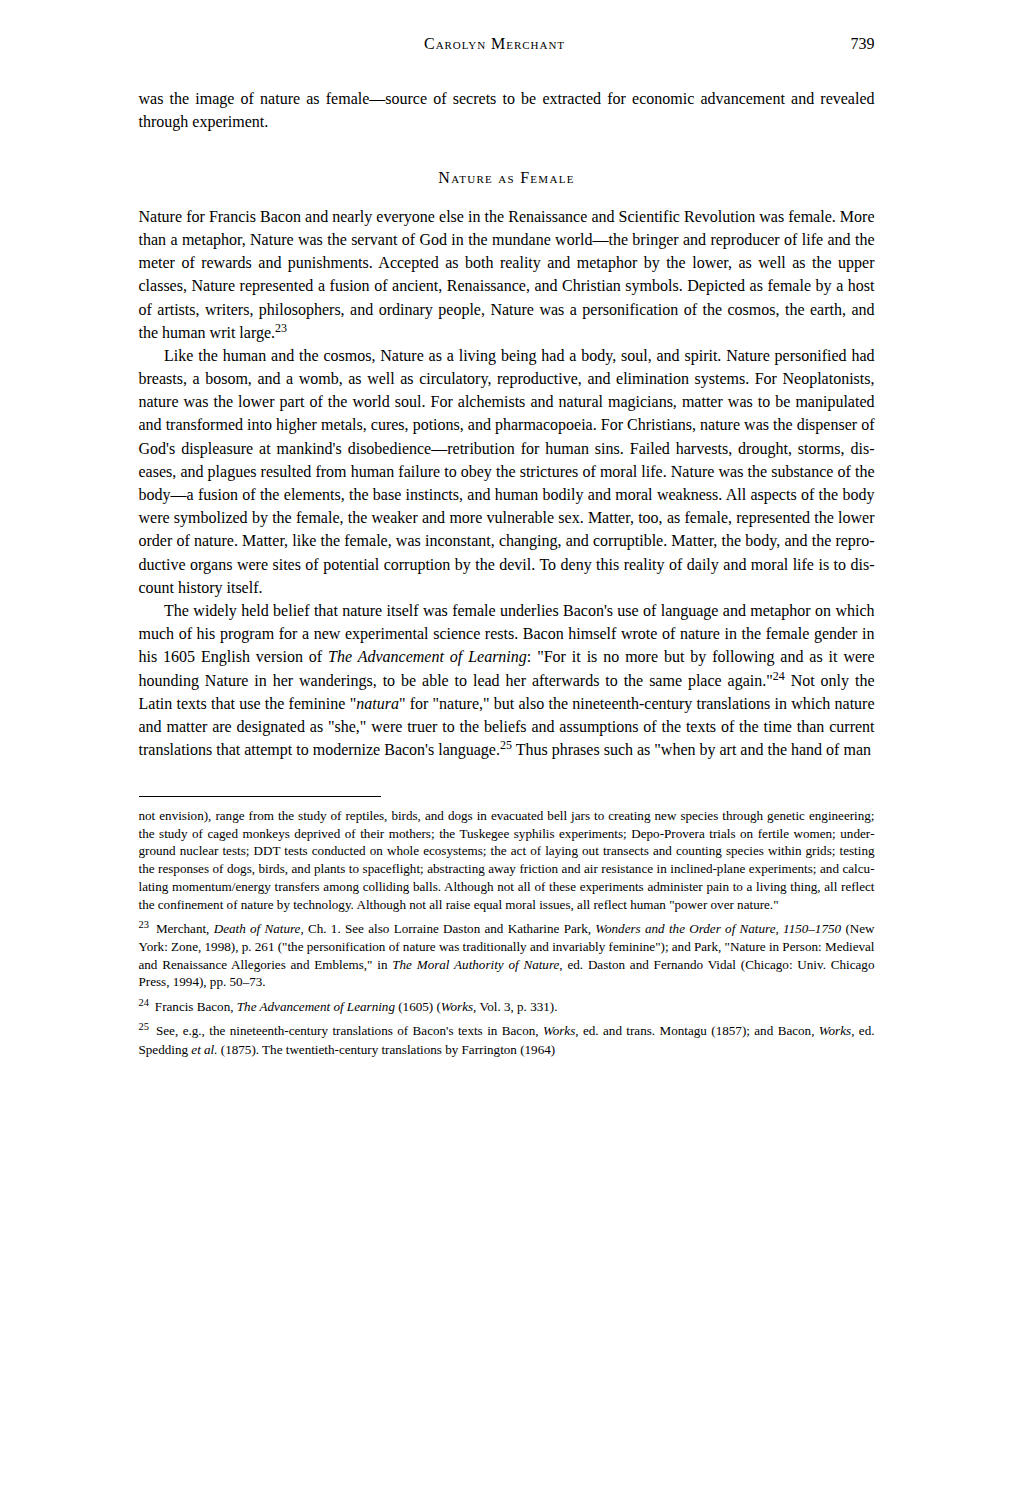Carolyn Merchant 739
was the image of nature as female—source of secrets to be extracted for economic advancement and revealed through experiment.
Nature as Female
Nature for Francis Bacon and nearly everyone else in the Renaissance and Scientific Revolution was female. More than a metaphor, Nature was the servant of God in the mundane world—the bringer and reproducer of life and the meter of rewards and punishments. Accepted as both reality and metaphor by the lower, as well as the upper classes, Nature represented a fusion of ancient, Renaissance, and Christian symbols. Depicted as female by a host of artists, writers, philosophers, and ordinary people, Nature was a personification of the cosmos, the earth, and the human writ large.23
Like the human and the cosmos, Nature as a living being had a body, soul, and spirit. Nature personified had breasts, a bosom, and a womb, as well as circulatory, reproductive, and elimination systems. For Neoplatonists, nature was the lower part of the world soul. For alchemists and natural magicians, matter was to be manipulated and transformed into higher metals, cures, potions, and pharmacopoeia. For Christians, nature was the dispenser of God's displeasure at mankind's disobedience—retribution for human sins. Failed harvests, drought, storms, diseases, and plagues resulted from human failure to obey the strictures of moral life. Nature was the substance of the body—a fusion of the elements, the base instincts, and human bodily and moral weakness. All aspects of the body were symbolized by the female, the weaker and more vulnerable sex. Matter, too, as female, represented the lower order of nature. Matter, like the female, was inconstant, changing, and corruptible. Matter, the body, and the reproductive organs were sites of potential corruption by the devil. To deny this reality of daily and moral life is to discount history itself.
The widely held belief that nature itself was female underlies Bacon's use of language and metaphor on which much of his program for a new experimental science rests. Bacon himself wrote of nature in the female gender in his 1605 English version of The Advancement of Learning: "For it is no more but by following and as it were hounding Nature in her wanderings, to be able to lead her afterwards to the same place again."24 Not only the Latin texts that use the feminine "natura" for "nature," but also the nineteenth-century translations in which nature and matter are designated as "she," were truer to the beliefs and assumptions of the texts of the time than current translations that attempt to modernize Bacon's language.25 Thus phrases such as "when by art and the hand of man
not envision), range from the study of reptiles, birds, and dogs in evacuated bell jars to creating new species through genetic engineering; the study of caged monkeys deprived of their mothers; the Tuskegee syphilis experiments; Depo-Provera trials on fertile women; underground nuclear tests; DDT tests conducted on whole ecosystems; the act of laying out transects and counting species within grids; testing the responses of dogs, birds, and plants to spaceflight; abstracting away friction and air resistance in inclined-plane experiments; and calculating momentum/energy transfers among colliding balls. Although not all of these experiments administer pain to a living thing, all reflect the confinement of nature by technology. Although not all raise equal moral issues, all reflect human "power over nature."
23 Merchant, Death of Nature, Ch. 1. See also Lorraine Daston and Katharine Park, Wonders and the Order of Nature, 1150–1750 (New York: Zone, 1998), p. 261 ("the personification of nature was traditionally and invariably feminine"); and Park, "Nature in Person: Medieval and Renaissance Allegories and Emblems," in The Moral Authority of Nature, ed. Daston and Fernando Vidal (Chicago: Univ. Chicago Press, 1994), pp. 50–73.
24 Francis Bacon, The Advancement of Learning (1605) (Works, Vol. 3, p. 331).
25 See, e.g., the nineteenth-century translations of Bacon's texts in Bacon, Works, ed. and trans. Montagu (1857); and Bacon, Works, ed. Spedding et al. (1875). The twentieth-century translations by Farrington (1964)